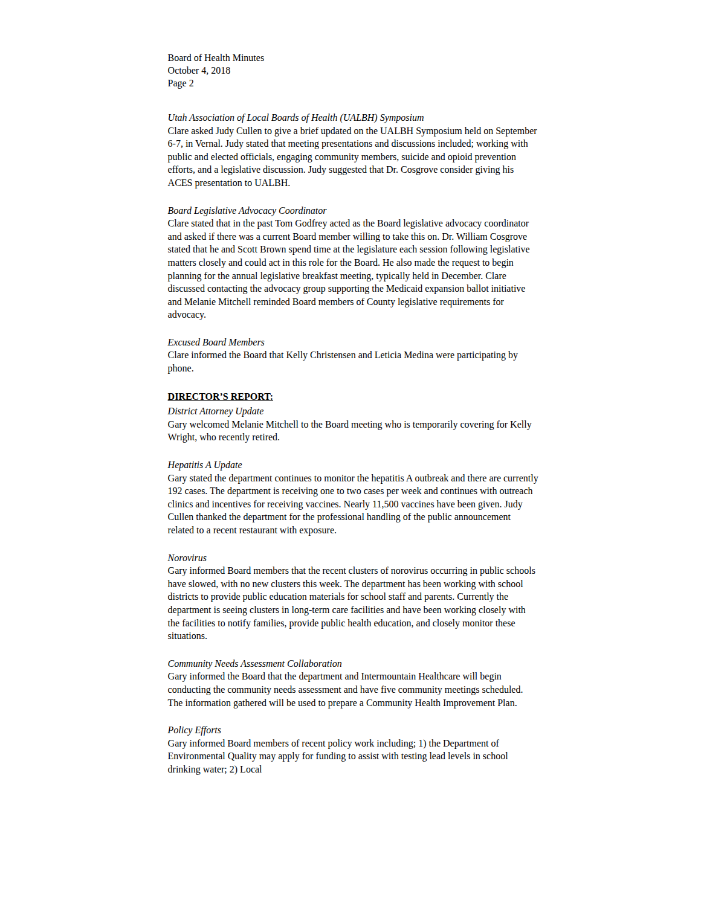Board of Health Minutes
October 4, 2018
Page 2
Utah Association of Local Boards of Health (UALBH) Symposium
Clare asked Judy Cullen to give a brief updated on the UALBH Symposium held on September 6-7, in Vernal. Judy stated that meeting presentations and discussions included; working with public and elected officials, engaging community members, suicide and opioid prevention efforts, and a legislative discussion. Judy suggested that Dr. Cosgrove consider giving his ACES presentation to UALBH.
Board Legislative Advocacy Coordinator
Clare stated that in the past Tom Godfrey acted as the Board legislative advocacy coordinator and asked if there was a current Board member willing to take this on. Dr. William Cosgrove stated that he and Scott Brown spend time at the legislature each session following legislative matters closely and could act in this role for the Board. He also made the request to begin planning for the annual legislative breakfast meeting, typically held in December. Clare discussed contacting the advocacy group supporting the Medicaid expansion ballot initiative and Melanie Mitchell reminded Board members of County legislative requirements for advocacy.
Excused Board Members
Clare informed the Board that Kelly Christensen and Leticia Medina were participating by phone.
DIRECTOR’S REPORT:
District Attorney Update
Gary welcomed Melanie Mitchell to the Board meeting who is temporarily covering for Kelly Wright, who recently retired.
Hepatitis A Update
Gary stated the department continues to monitor the hepatitis A outbreak and there are currently 192 cases. The department is receiving one to two cases per week and continues with outreach clinics and incentives for receiving vaccines. Nearly 11,500 vaccines have been given. Judy Cullen thanked the department for the professional handling of the public announcement related to a recent restaurant with exposure.
Norovirus
Gary informed Board members that the recent clusters of norovirus occurring in public schools have slowed, with no new clusters this week. The department has been working with school districts to provide public education materials for school staff and parents. Currently the department is seeing clusters in long-term care facilities and have been working closely with the facilities to notify families, provide public health education, and closely monitor these situations.
Community Needs Assessment Collaboration
Gary informed the Board that the department and Intermountain Healthcare will begin conducting the community needs assessment and have five community meetings scheduled. The information gathered will be used to prepare a Community Health Improvement Plan.
Policy Efforts
Gary informed Board members of recent policy work including; 1) the Department of Environmental Quality may apply for funding to assist with testing lead levels in school drinking water; 2) Local